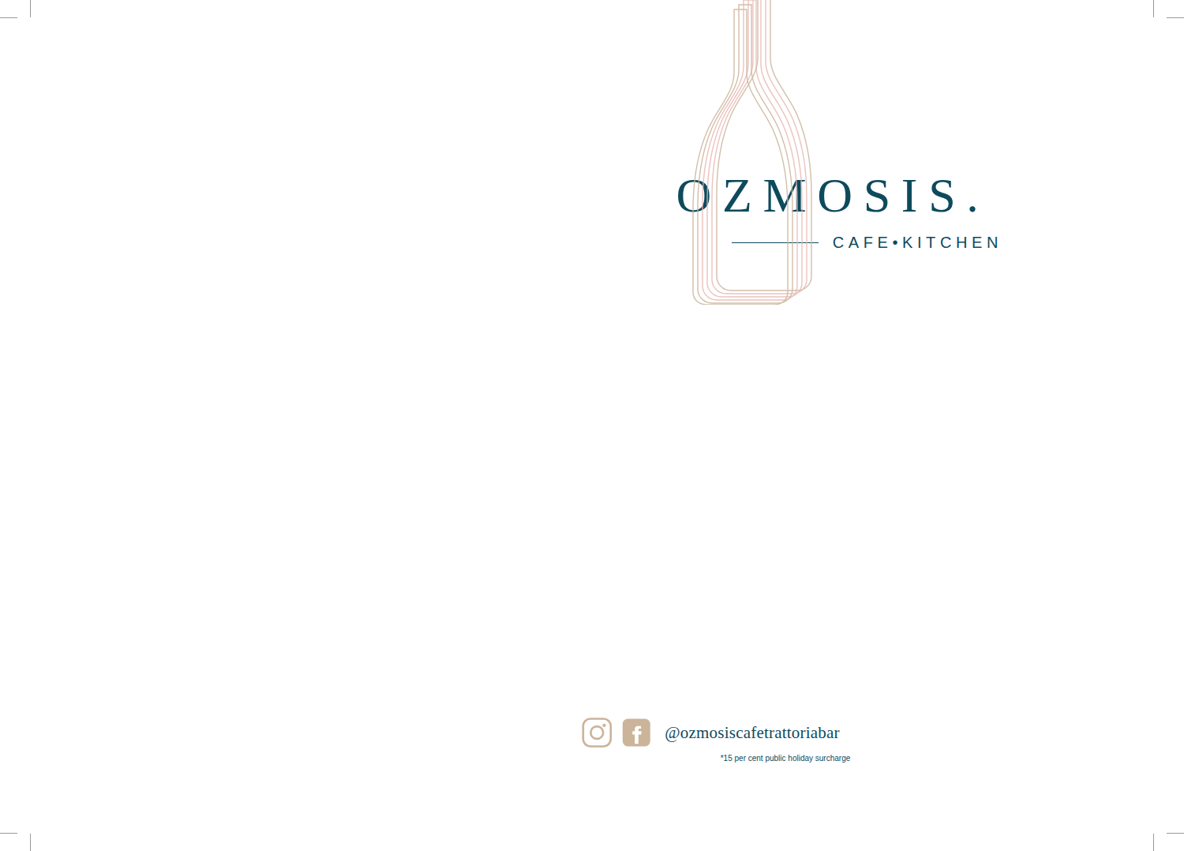OZMOSIS.
CAFE•KITCHEN
@ozmosiscafetrattoriabar
*15 per cent public holiday surcharge